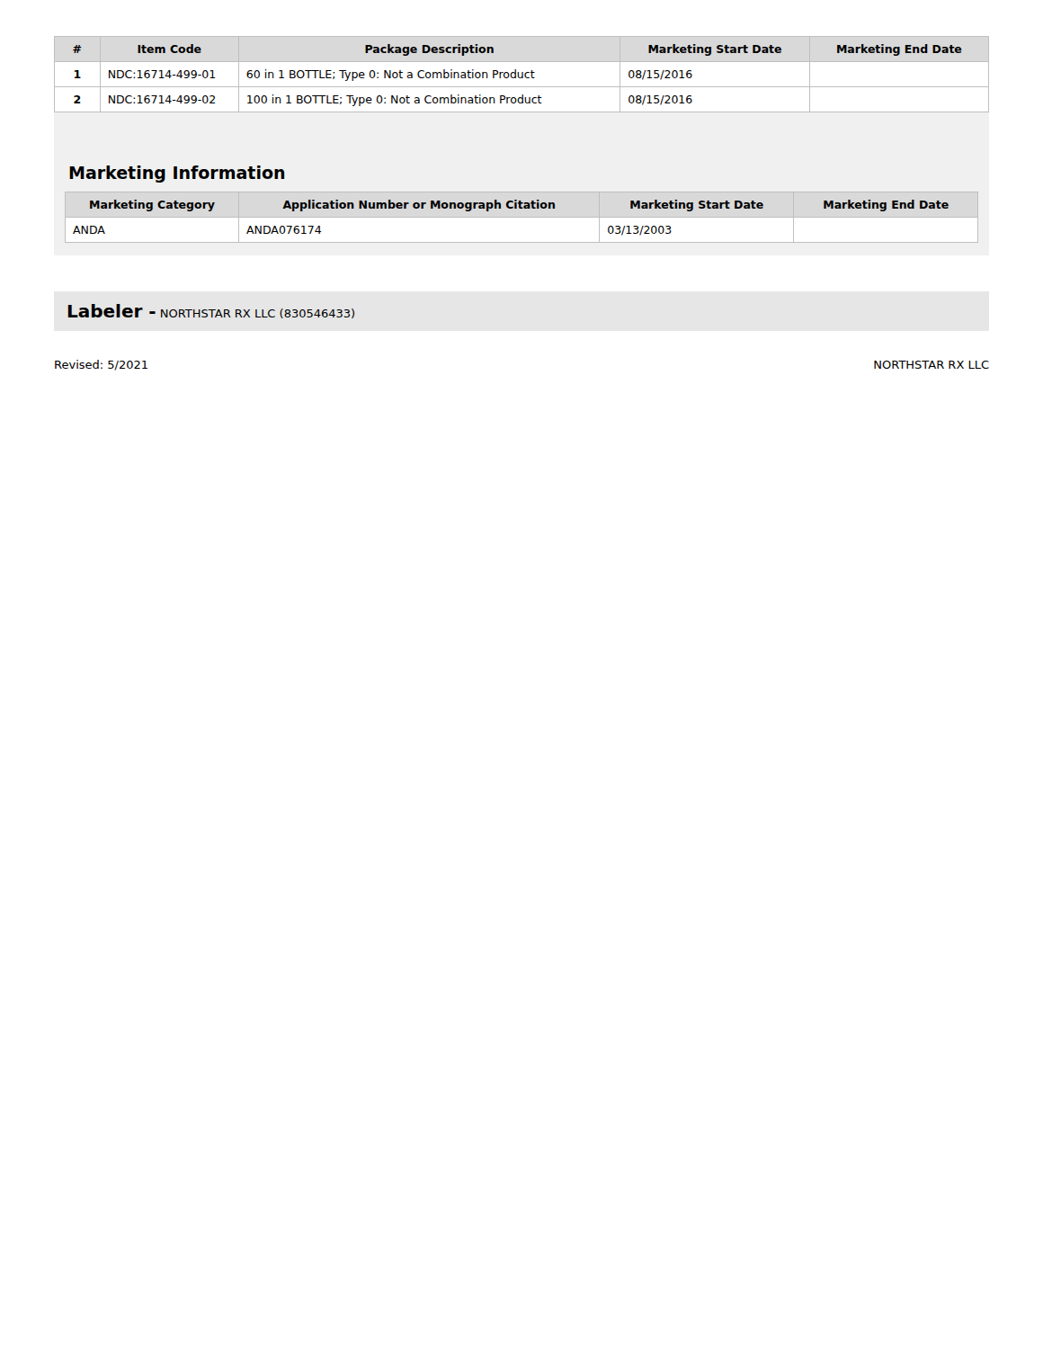| # | Item Code | Package Description | Marketing Start Date | Marketing End Date |
| --- | --- | --- | --- | --- |
| 1 | NDC:16714-499-01 | 60 in 1 BOTTLE; Type 0: Not a Combination Product | 08/15/2016 | |
| 2 | NDC:16714-499-02 | 100 in 1 BOTTLE; Type 0: Not a Combination Product | 08/15/2016 | |
Marketing Information
| Marketing Category | Application Number or Monograph Citation | Marketing Start Date | Marketing End Date |
| --- | --- | --- | --- |
| ANDA | ANDA076174 | 03/13/2003 | |
Labeler -
NORTHSTAR RX LLC (830546433)
Revised: 5/2021
NORTHSTAR RX LLC